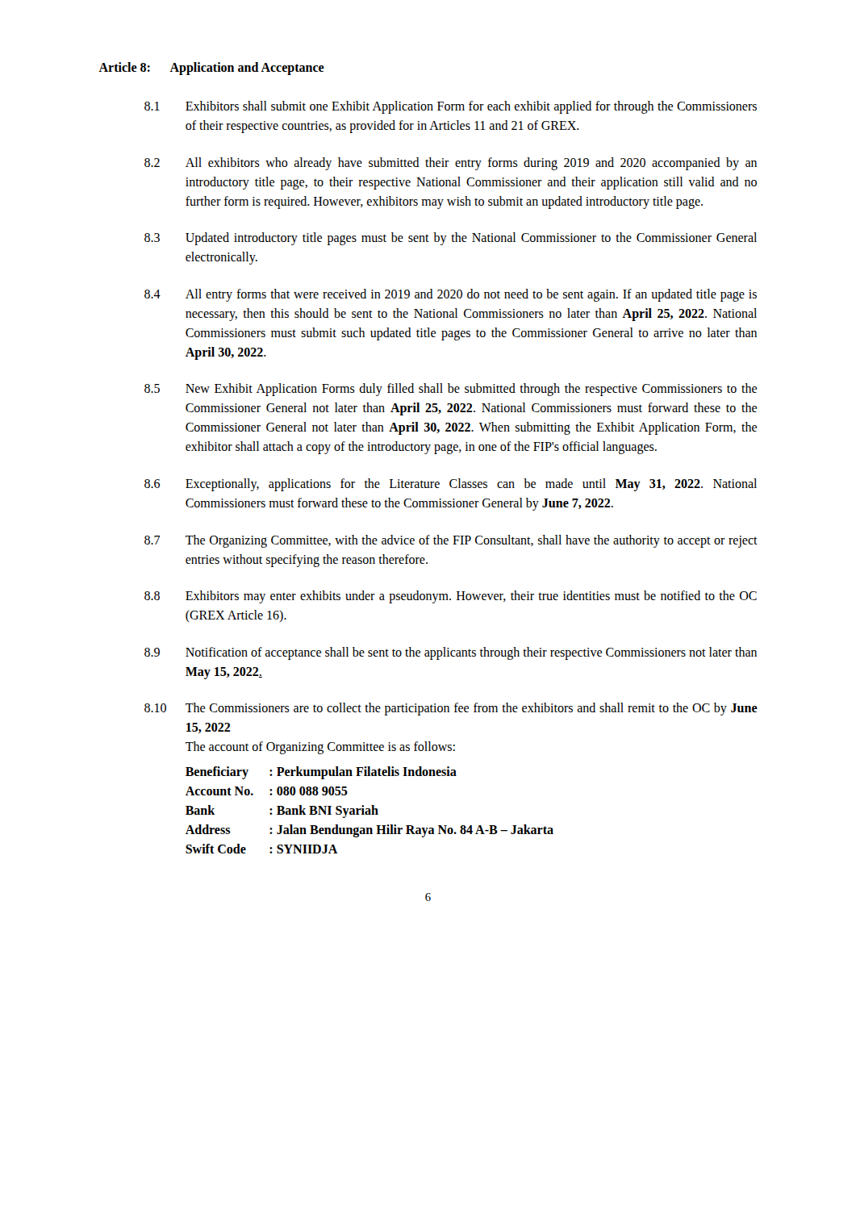Article 8: Application and Acceptance
8.1 Exhibitors shall submit one Exhibit Application Form for each exhibit applied for through the Commissioners of their respective countries, as provided for in Articles 11 and 21 of GREX.
8.2 All exhibitors who already have submitted their entry forms during 2019 and 2020 accompanied by an introductory title page, to their respective National Commissioner and their application still valid and no further form is required. However, exhibitors may wish to submit an updated introductory title page.
8.3 Updated introductory title pages must be sent by the National Commissioner to the Commissioner General electronically.
8.4 All entry forms that were received in 2019 and 2020 do not need to be sent again. If an updated title page is necessary, then this should be sent to the National Commissioners no later than April 25, 2022. National Commissioners must submit such updated title pages to the Commissioner General to arrive no later than April 30, 2022.
8.5 New Exhibit Application Forms duly filled shall be submitted through the respective Commissioners to the Commissioner General not later than April 25, 2022. National Commissioners must forward these to the Commissioner General not later than April 30, 2022. When submitting the Exhibit Application Form, the exhibitor shall attach a copy of the introductory page, in one of the FIP's official languages.
8.6 Exceptionally, applications for the Literature Classes can be made until May 31, 2022. National Commissioners must forward these to the Commissioner General by June 7, 2022.
8.7 The Organizing Committee, with the advice of the FIP Consultant, shall have the authority to accept or reject entries without specifying the reason therefore.
8.8 Exhibitors may enter exhibits under a pseudonym. However, their true identities must be notified to the OC (GREX Article 16).
8.9 Notification of acceptance shall be sent to the applicants through their respective Commissioners not later than May 15, 2022.
8.10 The Commissioners are to collect the participation fee from the exhibitors and shall remit to the OC by June 15, 2022
The account of Organizing Committee is as follows:
| Beneficiary | : Perkumpulan Filatelis Indonesia |
| Account No. | : 080 088 9055 |
| Bank | : Bank BNI Syariah |
| Address | : Jalan Bendungan Hilir Raya No. 84 A-B – Jakarta |
| Swift Code | : SYNIIDJA |
6